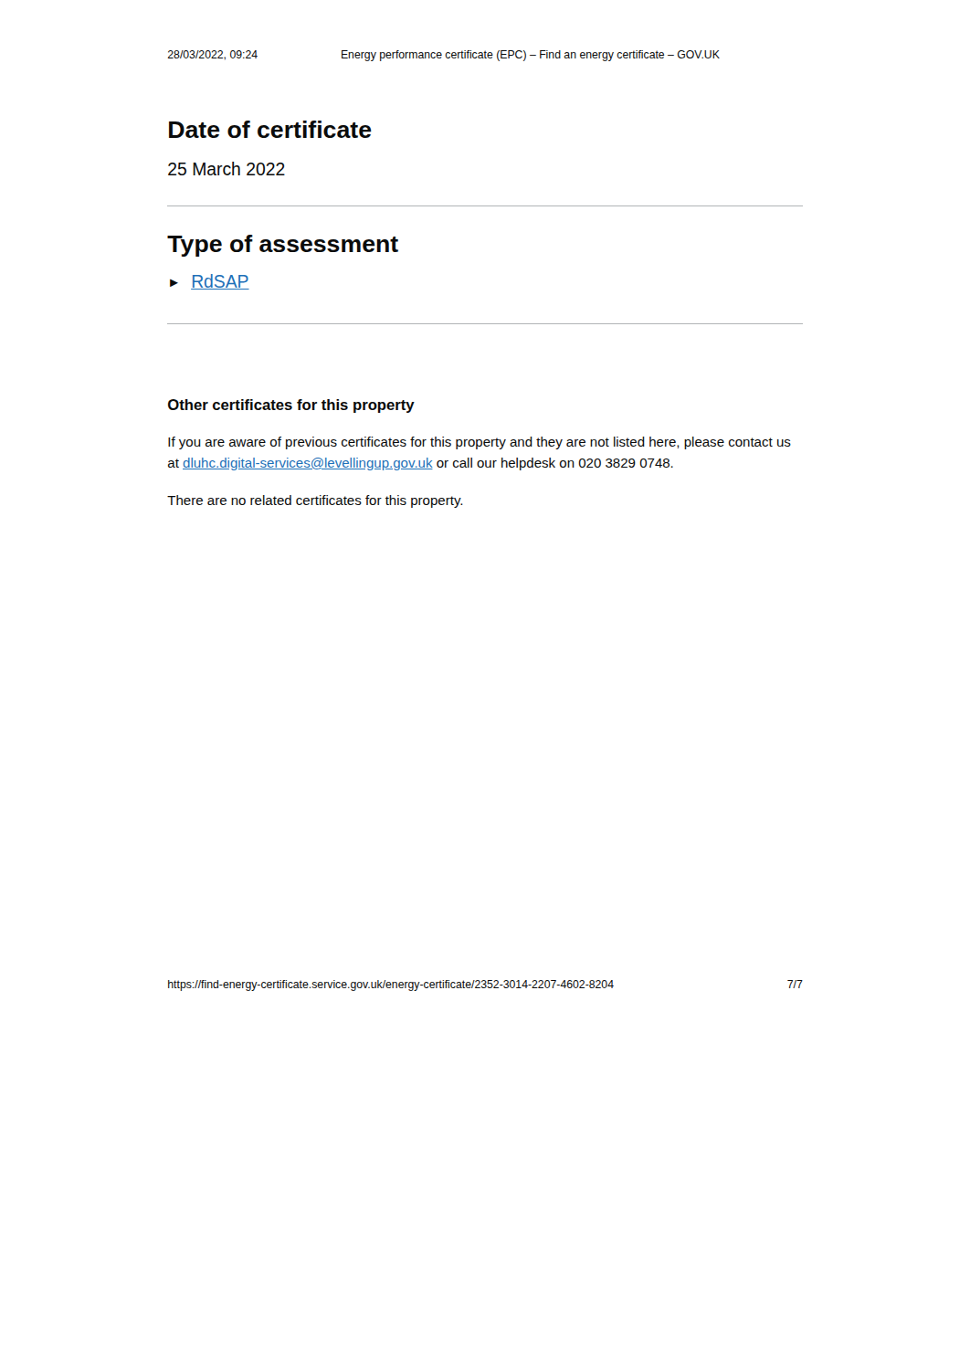28/03/2022, 09:24
Energy performance certificate (EPC) – Find an energy certificate – GOV.UK
Date of certificate
25 March 2022
Type of assessment
► RdSAP
Other certificates for this property
If you are aware of previous certificates for this property and they are not listed here, please contact us at dluhc.digital-services@levellingup.gov.uk or call our helpdesk on 020 3829 0748.
There are no related certificates for this property.
https://find-energy-certificate.service.gov.uk/energy-certificate/2352-3014-2207-4602-8204
7/7